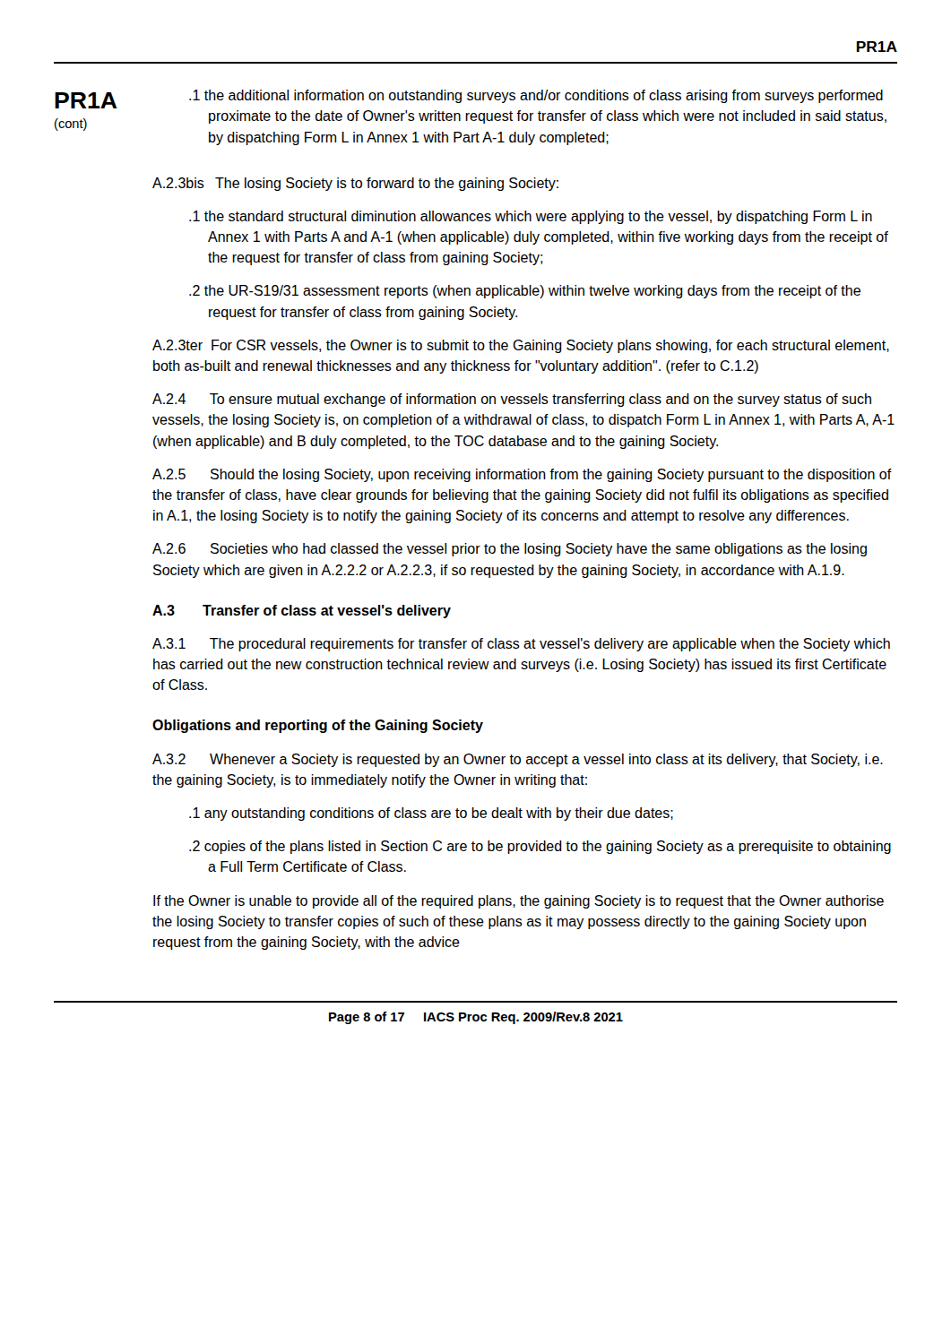PR1A
PR1A
(cont)
.1 the additional information on outstanding surveys and/or conditions of class arising from surveys performed proximate to the date of Owner's written request for transfer of class which were not included in said status, by dispatching Form L in Annex 1 with Part A-1 duly completed;
A.2.3bis The losing Society is to forward to the gaining Society:
.1 the standard structural diminution allowances which were applying to the vessel, by dispatching Form L in Annex 1 with Parts A and A-1 (when applicable) duly completed, within five working days from the receipt of the request for transfer of class from gaining Society;
.2 the UR-S19/31 assessment reports (when applicable) within twelve working days from the receipt of the request for transfer of class from gaining Society.
A.2.3ter For CSR vessels, the Owner is to submit to the Gaining Society plans showing, for each structural element, both as-built and renewal thicknesses and any thickness for "voluntary addition". (refer to C.1.2)
A.2.4 To ensure mutual exchange of information on vessels transferring class and on the survey status of such vessels, the losing Society is, on completion of a withdrawal of class, to dispatch Form L in Annex 1, with Parts A, A-1 (when applicable) and B duly completed, to the TOC database and to the gaining Society.
A.2.5 Should the losing Society, upon receiving information from the gaining Society pursuant to the disposition of the transfer of class, have clear grounds for believing that the gaining Society did not fulfil its obligations as specified in A.1, the losing Society is to notify the gaining Society of its concerns and attempt to resolve any differences.
A.2.6 Societies who had classed the vessel prior to the losing Society have the same obligations as the losing Society which are given in A.2.2.2 or A.2.2.3, if so requested by the gaining Society, in accordance with A.1.9.
A.3 Transfer of class at vessel's delivery
A.3.1 The procedural requirements for transfer of class at vessel's delivery are applicable when the Society which has carried out the new construction technical review and surveys (i.e. Losing Society) has issued its first Certificate of Class.
Obligations and reporting of the Gaining Society
A.3.2 Whenever a Society is requested by an Owner to accept a vessel into class at its delivery, that Society, i.e. the gaining Society, is to immediately notify the Owner in writing that:
.1 any outstanding conditions of class are to be dealt with by their due dates;
.2 copies of the plans listed in Section C are to be provided to the gaining Society as a prerequisite to obtaining a Full Term Certificate of Class.
If the Owner is unable to provide all of the required plans, the gaining Society is to request that the Owner authorise the losing Society to transfer copies of such of these plans as it may possess directly to the gaining Society upon request from the gaining Society, with the advice
Page 8 of 17 IACS Proc Req. 2009/Rev.8 2021